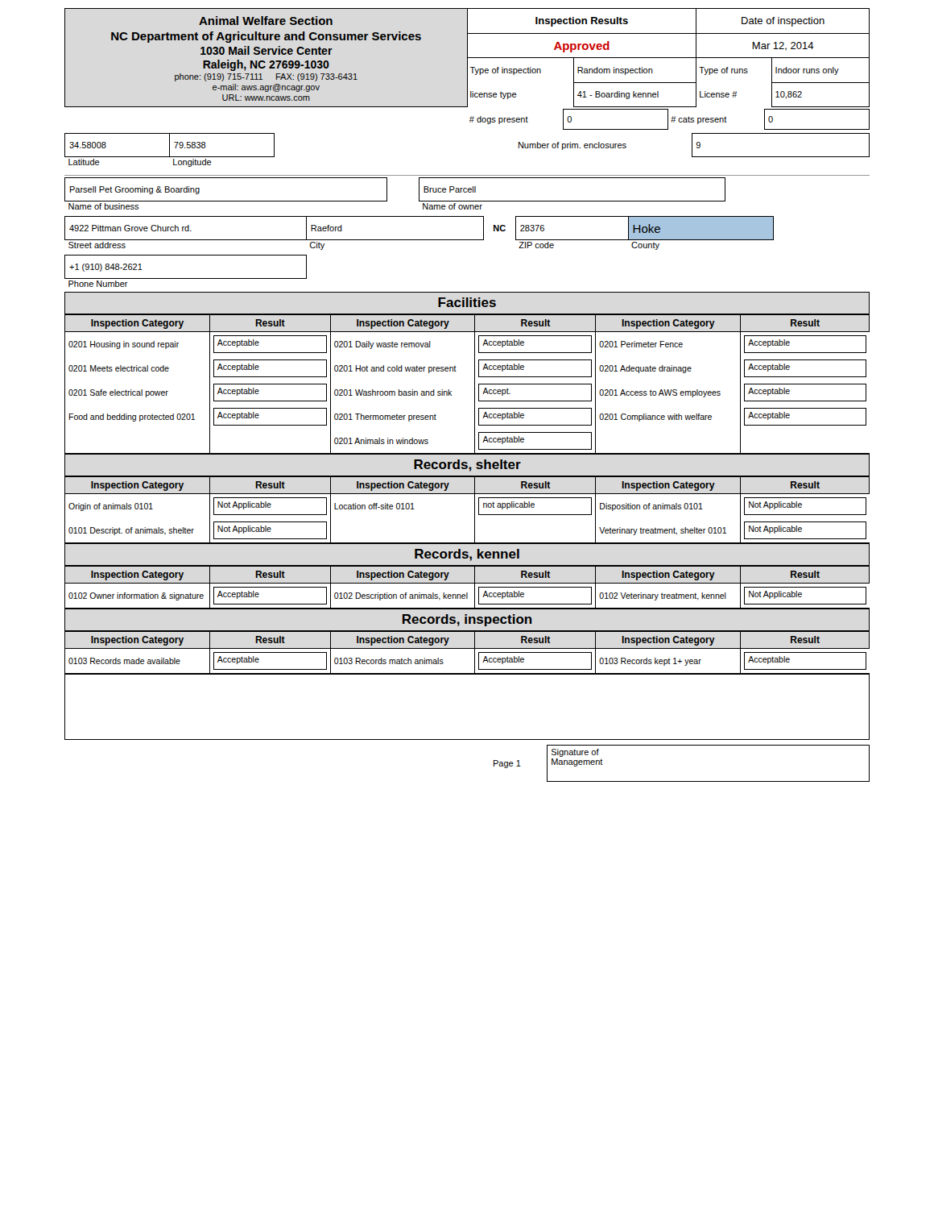| Animal Welfare Section NC Department of Agriculture and Consumer Services 1030 Mail Service Center Raleigh, NC 27699-1030 phone: (919) 715-7111 FAX: (919) 733-6431 e-mail: aws.agr@ncagr.gov URL: www.ncaws.com | Inspection Results | Date of inspection |
| Approved | Mar 12, 2014 |
| Type of inspection | Random inspection | Type of runs | Indoor runs only |
| license type | 41 - Boarding kennel | License # | 10,862 |
| | # dogs present | 0 | # cats present | 0 |
| 34.58008 | 79.5838 | | Number of prim. enclosures | 9 |
| Latitude | Longitude | |
| Parsell Pet Grooming & Boarding | | Bruce Parcell | |
| Name of business | | Name of owner | |
| 4922 Pittman Grove Church rd. | Raeford | NC | 28376 | Hoke | |
| Street address | City | | ZIP code | County | |
| +1 (910) 848-2621 | |
| Phone Number | |
Facilities
| Inspection Category | Result | Inspection Category | Result | Inspection Category | Result |
| 0201 Housing in sound repair | Acceptable | 0201 Daily waste removal | Acceptable | 0201 Perimeter Fence | Acceptable |
| 0201 Meets electrical code | Acceptable | 0201 Hot and cold water present | Acceptable | 0201 Adequate drainage | Acceptable |
| 0201 Safe electrical power | Acceptable | 0201 Washroom basin and sink | Accept. | 0201 Access to AWS employees | Acceptable |
| Food and bedding protected 0201 | Acceptable | 0201 Thermometer present | Acceptable | 0201 Compliance with welfare | Acceptable |
| | | 0201 Animals in windows | Acceptable | | |
Records, shelter
| Inspection Category | Result | Inspection Category | Result | Inspection Category | Result |
| Origin of animals 0101 | Not Applicable | Location off-site 0101 | not applicable | Disposition of animals 0101 | Not Applicable |
| 0101 Descript. of animals, shelter | Not Applicable | | | Veterinary treatment, shelter 0101 | Not Applicable |
Records, kennel
| Inspection Category | Result | Inspection Category | Result | Inspection Category | Result |
| 0102 Owner information & signature | Acceptable | 0102 Description of animals, kennel | Acceptable | 0102 Veterinary treatment, kennel | Not Applicable |
Records, inspection
| Inspection Category | Result | Inspection Category | Result | Inspection Category | Result |
| 0103 Records made available | Acceptable | 0103 Records match animals | Acceptable | 0103 Records kept 1+ year | Acceptable |
| | Page 1 | Signature of Management |